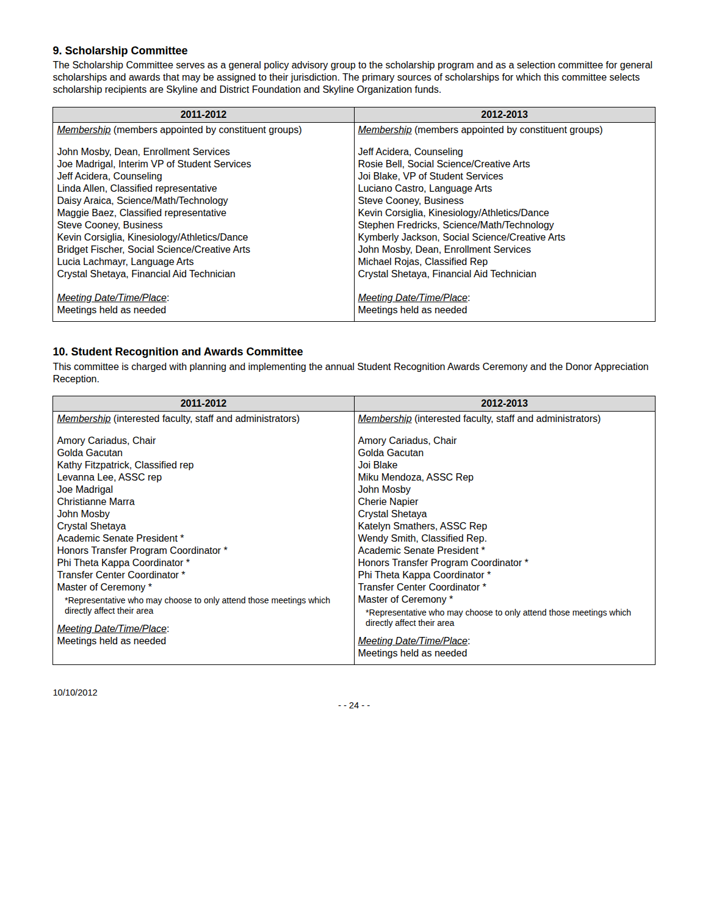9. Scholarship Committee
The Scholarship Committee serves as a general policy advisory group to the scholarship program and as a selection committee for general scholarships and awards that may be assigned to their jurisdiction. The primary sources of scholarships for which this committee selects scholarship recipients are Skyline and District Foundation and Skyline Organization funds.
| 2011-2012 | 2012-2013 |
| --- | --- |
| Membership (members appointed by constituent groups) John Mosby, Dean, Enrollment Services Joe Madrigal, Interim VP of Student Services Jeff Acidera, Counseling Linda Allen, Classified representative Daisy Araica, Science/Math/Technology Maggie Baez, Classified representative Steve Cooney, Business Kevin Corsiglia, Kinesiology/Athletics/Dance Bridget Fischer, Social Science/Creative Arts Lucia Lachmayr, Language Arts Crystal Shetaya, Financial Aid Technician Meeting Date/Time/Place : Meetings held as needed | Membership (members appointed by constituent groups) Jeff Acidera, Counseling Rosie Bell, Social Science/Creative Arts Joi Blake, VP of Student Services Luciano Castro, Language Arts Steve Cooney, Business Kevin Corsiglia, Kinesiology/Athletics/Dance Stephen Fredricks, Science/Math/Technology Kymberly Jackson, Social Science/Creative Arts John Mosby, Dean, Enrollment Services Michael Rojas, Classified Rep Crystal Shetaya, Financial Aid Technician Meeting Date/Time/Place : Meetings held as needed |
10. Student Recognition and Awards Committee
This committee is charged with planning and implementing the annual Student Recognition Awards Ceremony and the Donor Appreciation Reception.
| 2011-2012 | 2012-2013 |
| --- | --- |
| Membership (interested faculty, staff and administrators) Amory Cariadus, Chair Golda Gacutan Kathy Fitzpatrick, Classified rep Levanna Lee, ASSC rep Joe Madrigal Christianne Marra John Mosby Crystal Shetaya Academic Senate President * Honors Transfer Program Coordinator * Phi Theta Kappa Coordinator * Transfer Center Coordinator * Master of Ceremony * *Representative who may choose to only attend those meetings which directly affect their area Meeting Date/Time/Place : Meetings held as needed | Membership (interested faculty, staff and administrators) Amory Cariadus, Chair Golda Gacutan Joi Blake Miku Mendoza, ASSC Rep John Mosby Cherie Napier Crystal Shetaya Katelyn Smathers, ASSC Rep Wendy Smith, Classified Rep. Academic Senate President * Honors Transfer Program Coordinator * Phi Theta Kappa Coordinator * Transfer Center Coordinator * Master of Ceremony * *Representative who may choose to only attend those meetings which directly affect their area Meeting Date/Time/Place : Meetings held as needed |
10/10/2012
- - 24 - -